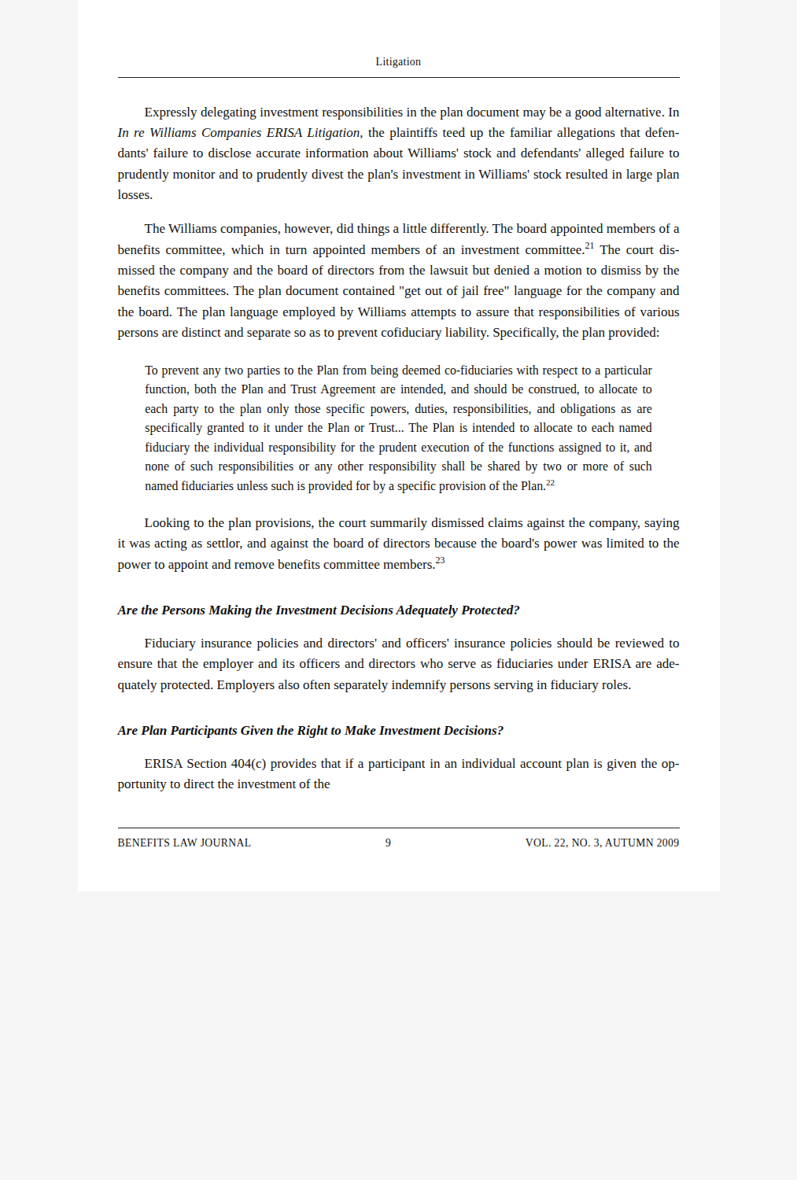Litigation
Expressly delegating investment responsibilities in the plan document may be a good alternative. In In re Williams Companies ERISA Litigation, the plaintiffs teed up the familiar allegations that defendants' failure to disclose accurate information about Williams' stock and defendants' alleged failure to prudently monitor and to prudently divest the plan's investment in Williams' stock resulted in large plan losses.
The Williams companies, however, did things a little differently. The board appointed members of a benefits committee, which in turn appointed members of an investment committee.21 The court dismissed the company and the board of directors from the lawsuit but denied a motion to dismiss by the benefits committees. The plan document contained "get out of jail free" language for the company and the board. The plan language employed by Williams attempts to assure that responsibilities of various persons are distinct and separate so as to prevent cofiduciary liability. Specifically, the plan provided:
To prevent any two parties to the Plan from being deemed co-fiduciaries with respect to a particular function, both the Plan and Trust Agreement are intended, and should be construed, to allocate to each party to the plan only those specific powers, duties, responsibilities, and obligations as are specifically granted to it under the Plan or Trust... The Plan is intended to allocate to each named fiduciary the individual responsibility for the prudent execution of the functions assigned to it, and none of such responsibilities or any other responsibility shall be shared by two or more of such named fiduciaries unless such is provided for by a specific provision of the Plan.22
Looking to the plan provisions, the court summarily dismissed claims against the company, saying it was acting as settlor, and against the board of directors because the board's power was limited to the power to appoint and remove benefits committee members.23
Are the Persons Making the Investment Decisions Adequately Protected?
Fiduciary insurance policies and directors' and officers' insurance policies should be reviewed to ensure that the employer and its officers and directors who serve as fiduciaries under ERISA are adequately protected. Employers also often separately indemnify persons serving in fiduciary roles.
Are Plan Participants Given the Right to Make Investment Decisions?
ERISA Section 404(c) provides that if a participant in an individual account plan is given the opportunity to direct the investment of the
BENEFITS LAW JOURNAL 9 VOL. 22, NO. 3, AUTUMN 2009